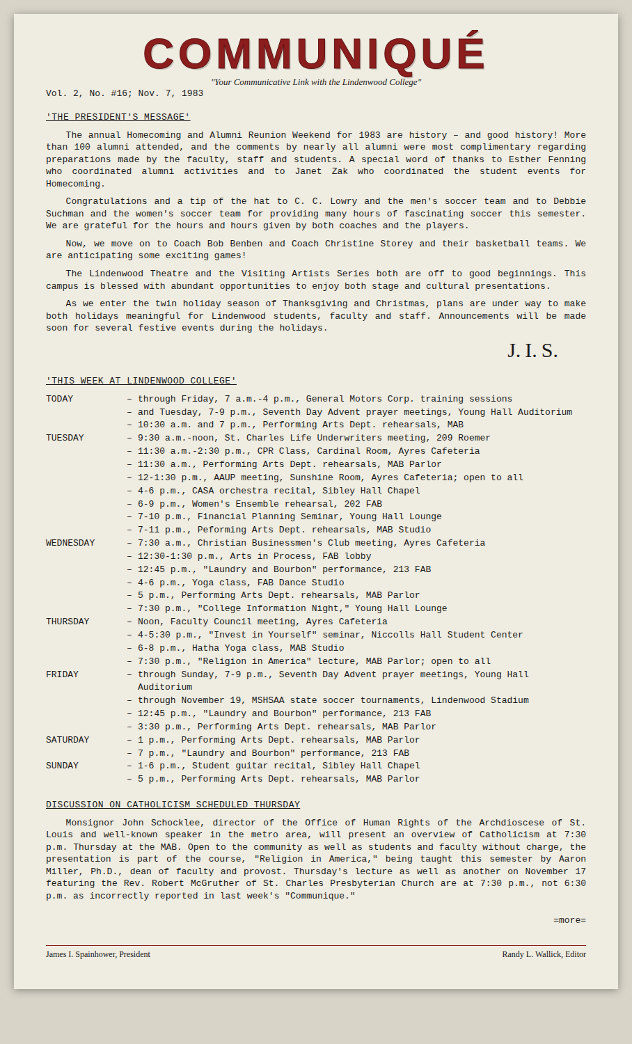COMMUNIQUÉ
"Your Communicative Link with the Lindenwood College"
Vol. 2, No. #16; Nov. 7, 1983
'THE PRESIDENT'S MESSAGE'
The annual Homecoming and Alumni Reunion Weekend for 1983 are history – and good history! More than 100 alumni attended, and the comments by nearly all alumni were most complimentary regarding preparations made by the faculty, staff and students. A special word of thanks to Esther Fenning who coordinated alumni activities and to Janet Zak who coordinated the student events for Homecoming.
Congratulations and a tip of the hat to C. C. Lowry and the men's soccer team and to Debbie Suchman and the women's soccer team for providing many hours of fascinating soccer this semester. We are grateful for the hours and hours given by both coaches and the players.
Now, we move on to Coach Bob Benben and Coach Christine Storey and their basketball teams. We are anticipating some exciting games!
The Lindenwood Theatre and the Visiting Artists Series both are off to good beginnings. This campus is blessed with abundant opportunities to enjoy both stage and cultural presentations.
As we enter the twin holiday season of Thanksgiving and Christmas, plans are under way to make both holidays meaningful for Lindenwood students, faculty and staff. Announcements will be made soon for several festive events during the holidays.
J. I. S.
'THIS WEEK AT LINDENWOOD COLLEGE'
| TODAY | – | through Friday, 7 a.m.-4 p.m., General Motors Corp. training sessions |
| | – | and Tuesday, 7-9 p.m., Seventh Day Advent prayer meetings, Young Hall Auditorium |
| | – | 10:30 a.m. and 7 p.m., Performing Arts Dept. rehearsals, MAB |
| TUESDAY | – | 9:30 a.m.-noon, St. Charles Life Underwriters meeting, 209 Roemer |
| | – | 11:30 a.m.-2:30 p.m., CPR Class, Cardinal Room, Ayres Cafeteria |
| | – | 11:30 a.m., Performing Arts Dept. rehearsals, MAB Parlor |
| | – | 12-1:30 p.m., AAUP meeting, Sunshine Room, Ayres Cafeteria; open to all |
| | – | 4-6 p.m., CASA orchestra recital, Sibley Hall Chapel |
| | – | 6-9 p.m., Women's Ensemble rehearsal, 202 FAB |
| | – | 7-10 p.m., Financial Planning Seminar, Young Hall Lounge |
| | – | 7-11 p.m., Peforming Arts Dept. rehearsals, MAB Studio |
| WEDNESDAY | – | 7:30 a.m., Christian Businessmen's Club meeting, Ayres Cafeteria |
| | – | 12:30-1:30 p.m., Arts in Process, FAB lobby |
| | – | 12:45 p.m., "Laundry and Bourbon" performance, 213 FAB |
| | – | 4-6 p.m., Yoga class, FAB Dance Studio |
| | – | 5 p.m., Performing Arts Dept. rehearsals, MAB Parlor |
| | – | 7:30 p.m., "College Information Night," Young Hall Lounge |
| THURSDAY | – | Noon, Faculty Council meeting, Ayres Cafeteria |
| | – | 4-5:30 p.m., "Invest in Yourself" seminar, Niccolls Hall Student Center |
| | – | 6-8 p.m., Hatha Yoga class, MAB Studio |
| | – | 7:30 p.m., "Religion in America" lecture, MAB Parlor; open to all |
| FRIDAY | – | through Sunday, 7-9 p.m., Seventh Day Advent prayer meetings, Young Hall Auditorium |
| | – | through November 19, MSHSAA state soccer tournaments, Lindenwood Stadium |
| | – | 12:45 p.m., "Laundry and Bourbon" performance, 213 FAB |
| | – | 3:30 p.m., Performing Arts Dept. rehearsals, MAB Parlor |
| SATURDAY | – | 1 p.m., Performing Arts Dept. rehearsals, MAB Parlor |
| | – | 7 p.m., "Laundry and Bourbon" performance, 213 FAB |
| SUNDAY | – | 1-6 p.m., Student guitar recital, Sibley Hall Chapel |
| | – | 5 p.m., Performing Arts Dept. rehearsals, MAB Parlor |
DISCUSSION ON CATHOLICISM SCHEDULED THURSDAY
Monsignor John Schocklee, director of the Office of Human Rights of the Archdioscese of St. Louis and well-known speaker in the metro area, will present an overview of Catholicism at 7:30 p.m. Thursday at the MAB. Open to the community as well as students and faculty without charge, the presentation is part of the course, "Religion in America," being taught this semester by Aaron Miller, Ph.D., dean of faculty and provost. Thursday's lecture as well as another on November 17 featuring the Rev. Robert McGruther of St. Charles Presbyterian Church are at 7:30 p.m., not 6:30 p.m. as incorrectly reported in last week's "Communique."
=more=
James I. Spainhower, President
Randy L. Wallick, Editor